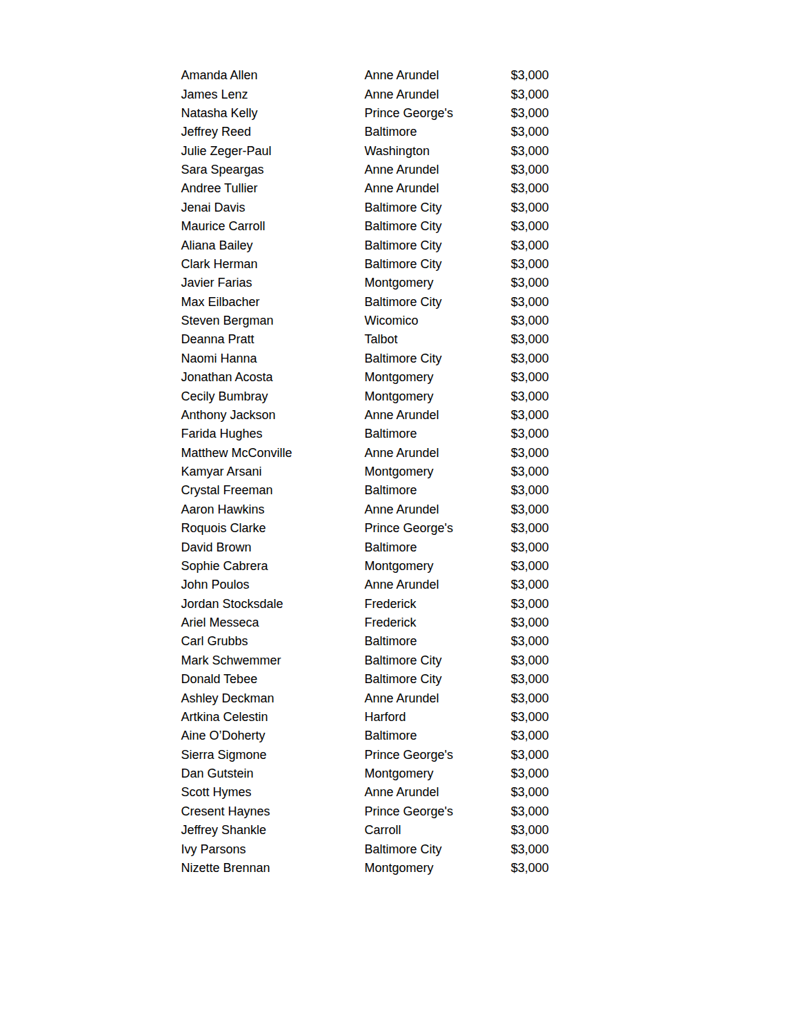| Amanda Allen | Anne Arundel | $3,000 |
| James Lenz | Anne Arundel | $3,000 |
| Natasha Kelly | Prince George's | $3,000 |
| Jeffrey Reed | Baltimore | $3,000 |
| Julie Zeger-Paul | Washington | $3,000 |
| Sara Speargas | Anne Arundel | $3,000 |
| Andree Tullier | Anne Arundel | $3,000 |
| Jenai Davis | Baltimore City | $3,000 |
| Maurice Carroll | Baltimore City | $3,000 |
| Aliana Bailey | Baltimore City | $3,000 |
| Clark Herman | Baltimore City | $3,000 |
| Javier Farias | Montgomery | $3,000 |
| Max Eilbacher | Baltimore City | $3,000 |
| Steven Bergman | Wicomico | $3,000 |
| Deanna Pratt | Talbot | $3,000 |
| Naomi Hanna | Baltimore City | $3,000 |
| Jonathan Acosta | Montgomery | $3,000 |
| Cecily Bumbray | Montgomery | $3,000 |
| Anthony Jackson | Anne Arundel | $3,000 |
| Farida Hughes | Baltimore | $3,000 |
| Matthew McConville | Anne Arundel | $3,000 |
| Kamyar Arsani | Montgomery | $3,000 |
| Crystal Freeman | Baltimore | $3,000 |
| Aaron Hawkins | Anne Arundel | $3,000 |
| Roquois Clarke | Prince George's | $3,000 |
| David Brown | Baltimore | $3,000 |
| Sophie Cabrera | Montgomery | $3,000 |
| John Poulos | Anne Arundel | $3,000 |
| Jordan Stocksdale | Frederick | $3,000 |
| Ariel Messeca | Frederick | $3,000 |
| Carl Grubbs | Baltimore | $3,000 |
| Mark Schwemmer | Baltimore City | $3,000 |
| Donald Tebee | Baltimore City | $3,000 |
| Ashley Deckman | Anne Arundel | $3,000 |
| Artkina Celestin | Harford | $3,000 |
| Aine O’Doherty | Baltimore | $3,000 |
| Sierra Sigmone | Prince George's | $3,000 |
| Dan Gutstein | Montgomery | $3,000 |
| Scott Hymes | Anne Arundel | $3,000 |
| Cresent Haynes | Prince George's | $3,000 |
| Jeffrey Shankle | Carroll | $3,000 |
| Ivy Parsons | Baltimore City | $3,000 |
| Nizette Brennan | Montgomery | $3,000 |